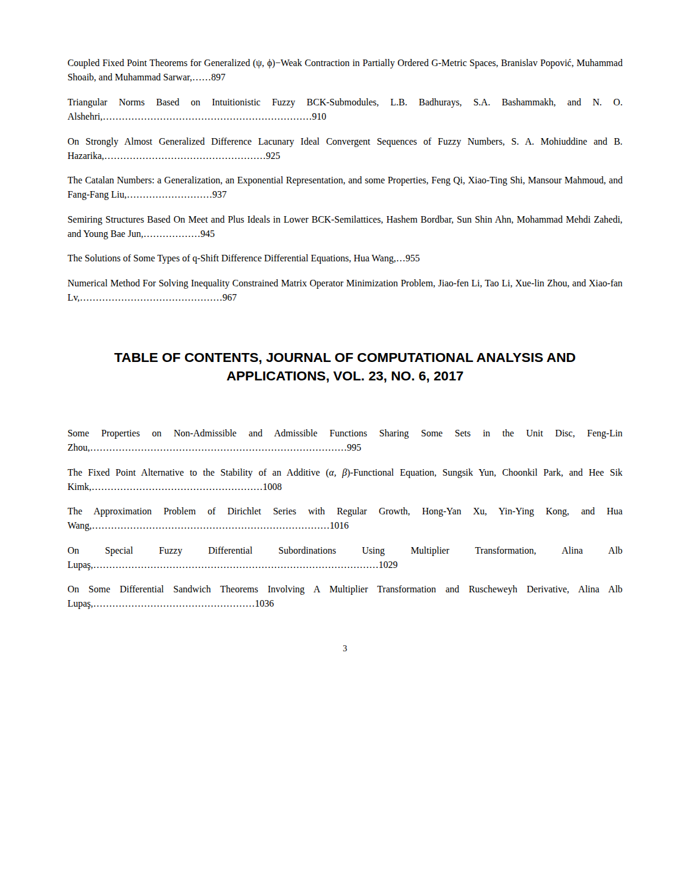Coupled Fixed Point Theorems for Generalized (ψ, ϕ)−Weak Contraction in Partially Ordered G-Metric Spaces, Branislav Popović, Muhammad Shoaib, and Muhammad Sarwar,……897
Triangular Norms Based on Intuitionistic Fuzzy BCK-Submodules, L.B. Badhurays, S.A. Bashammakh, and N. O. Alshehri,…………………………………………………………910
On Strongly Almost Generalized Difference Lacunary Ideal Convergent Sequences of Fuzzy Numbers, S. A. Mohiuddine and B. Hazarika,……………………………………………925
The Catalan Numbers: a Generalization, an Exponential Representation, and some Properties, Feng Qi, Xiao-Ting Shi, Mansour Mahmoud, and Fang-Fang Liu,………………………937
Semiring Structures Based On Meet and Plus Ideals in Lower BCK-Semilattices, Hashem Bordbar, Sun Shin Ahn, Mohammad Mehdi Zahedi, and Young Bae Jun,………………945
The Solutions of Some Types of q-Shift Difference Differential Equations, Hua Wang,…955
Numerical Method For Solving Inequality Constrained Matrix Operator Minimization Problem, Jiao-fen Li, Tao Li, Xue-lin Zhou, and Xiao-fan Lv,………………………………………967
TABLE OF CONTENTS, JOURNAL OF COMPUTATIONAL ANALYSIS AND APPLICATIONS, VOL. 23, NO. 6, 2017
Some Properties on Non-Admissible and Admissible Functions Sharing Some Sets in the Unit Disc, Feng-Lin Zhou,………………………………………………………………………995
The Fixed Point Alternative to the Stability of an Additive (α, β)-Functional Equation, Sungsik Yun, Choonkil Park, and Hee Sik Kimk,………………………………………………1008
The Approximation Problem of Dirichlet Series with Regular Growth, Hong-Yan Xu, Yin-Ying Kong, and Hua Wang,…………………………………………………………………1016
On Special Fuzzy Differential Subordinations Using Multiplier Transformation, Alina Alb Lupaş,………………………………………………………………………………1029
On Some Differential Sandwich Theorems Involving A Multiplier Transformation and Ruscheweyh Derivative, Alina Alb Lupaş,……………………………………………1036
3